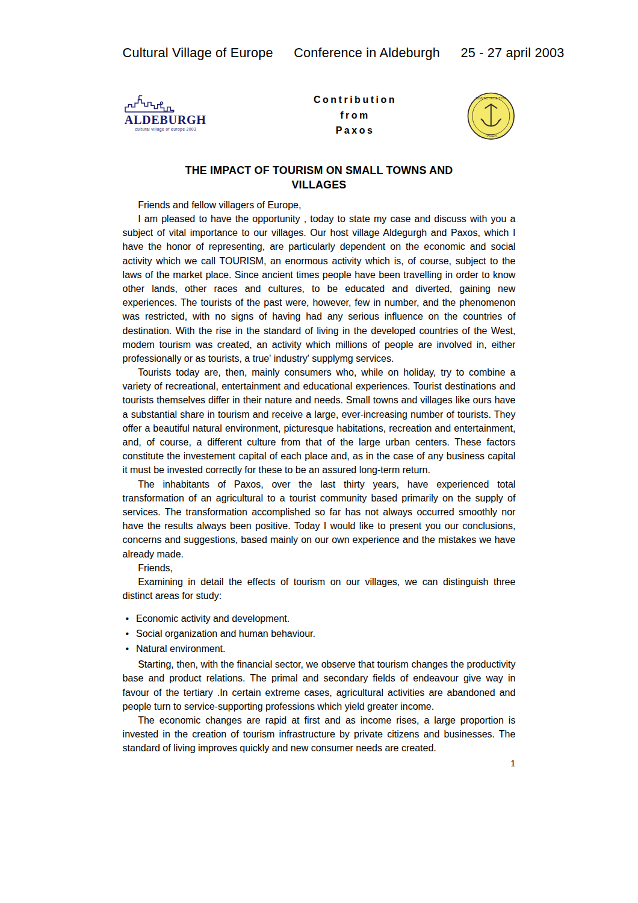Cultural Village of Europe Conference in Aldeburgh 25 - 27 april 2003
ALDEBURGH cultural village of europe 2003
Contribution
from
Paxos
ΠΟΛΙΤΙΣΤΙΚΟΣ ΣΥΛΛ ΠΑΞΩΝ
THE IMPACT OF TOURISM ON SMALL TOWNS AND
VILLAGES
Friends and fellow villagers of Europe,
I am pleased to have the opportunity , today to state my case and discuss with you a subject of vital importance to our villages. Our host village Aldegurgh and Paxos, which I have the honor of representing, are particularly dependent on the economic and social activity which we call TOURISM, an enormous activity which is, of course, subject to the laws of the market place. Since ancient times people have been travelling in order to know other lands, other races and cultures, to be educated and diverted, gaining new experiences. The tourists of the past were, however, few in number, and the phenomenon was restricted, with no signs of having had any serious influence on the countries of destination. With the rise in the standard of living in the developed countries of the West, modem tourism was created, an activity which millions of people are involved in, either professionally or as tourists, a true' industry' supplymg services.
Tourists today are, then, mainly consumers who, while on holiday, try to combine a variety of recreational, entertainment and educational experiences. Tourist destinations and tourists themselves differ in their nature and needs. Small towns and villages like ours have a substantial share in tourism and receive a large, ever-increasing number of tourists. They offer a beautiful natural environment, picturesque habitations, recreation and entertainment, and, of course, a different culture from that of the large urban centers. These factors constitute the investement capital of each place and, as in the case of any business capital it must be invested correctly for these to be an assured long-term return.
The inhabitants of Paxos, over the last thirty years, have experienced total transformation of an agricultural to a tourist community based primarily on the supply of services. The transformation accomplished so far has not always occurred smoothly nor have the results always been positive. Today I would like to present you our conclusions, concerns and suggestions, based mainly on our own experience and the mistakes we have already made.
Friends,
Examining in detail the effects of tourism on our villages, we can distinguish three distinct areas for study:
Economic activity and development.
Social organization and human behaviour.
Natural environment.
Starting, then, with the financial sector, we observe that tourism changes the productivity base and product relations. The primal and secondary fields of endeavour give way in favour of the tertiary .In certain extreme cases, agricultural activities are abandoned and people turn to service-supporting professions which yield greater income.
The economic changes are rapid at first and as income rises, a large proportion is invested in the creation of tourism infrastructure by private citizens and businesses. The standard of living improves quickly and new consumer needs are created.
1